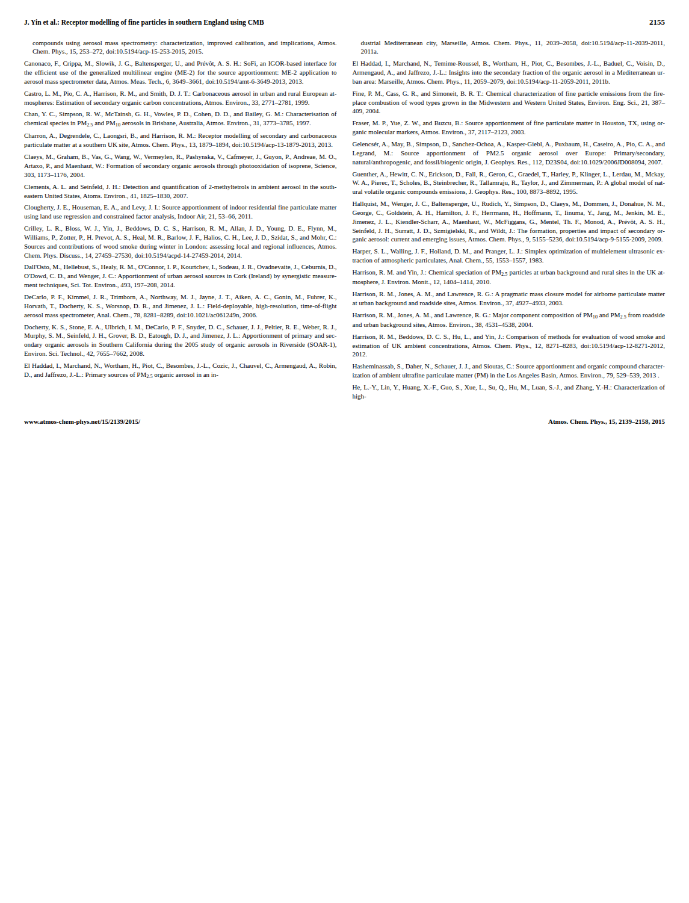J. Yin et al.: Receptor modelling of fine particles in southern England using CMB
2155
compounds using aerosol mass spectrometry: characterization, improved calibration, and implications, Atmos. Chem. Phys., 15, 253–272, doi:10.5194/acp-15-253-2015, 2015.
Canonaco, F., Crippa, M., Slowik, J. G., Baltensperger, U., and Prévôt, A. S. H.: SoFi, an IGOR-based interface for the efficient use of the generalized multilinear engine (ME-2) for the source apportionment: ME-2 application to aerosol mass spectrometer data, Atmos. Meas. Tech., 6, 3649–3661, doi:10.5194/amt-6-3649-2013, 2013.
Castro, L. M., Pio, C. A., Harrison, R. M., and Smith, D. J. T.: Carbonaceous aerosol in urban and rural European atmospheres: Estimation of secondary organic carbon concentrations, Atmos. Environ., 33, 2771–2781, 1999.
Chan, Y. C., Simpson, R. W., McTainsh, G. H., Vowles, P. D., Cohen, D. D., and Bailey, G. M.: Characterisation of chemical species in PM2.5 and PM10 aerosols in Brisbane, Australia, Atmos. Environ., 31, 3773–3785, 1997.
Charron, A., Degrendele, C., Laongsri, B., and Harrison, R. M.: Receptor modelling of secondary and carbonaceous particulate matter at a southern UK site, Atmos. Chem. Phys., 13, 1879–1894, doi:10.5194/acp-13-1879-2013, 2013.
Claeys, M., Graham, B., Vas, G., Wang, W., Vermeylen, R., Pashynska, V., Cafmeyer, J., Guyon, P., Andreae, M. O., Artaxo, P., and Maenhaut, W.: Formation of secondary organic aerosols through photooxidation of isoprene, Science, 303, 1173–1176, 2004.
Clements, A. L. and Seinfeld, J. H.: Detection and quantification of 2-methyltetrols in ambient aerosol in the southeastern United States, Atoms. Environ., 41, 1825–1830, 2007.
Clougherty, J. E., Houseman, E. A., and Levy, J. I.: Source apportionment of indoor residential fine particulate matter using land use regression and constrained factor analysis, Indoor Air, 21, 53–66, 2011.
Crilley, L. R., Bloss, W. J., Yin, J., Beddows, D. C. S., Harrison, R. M., Allan, J. D., Young, D. E., Flynn, M., Williams, P., Zotter, P., H. Prevot, A. S., Heal, M. R., Barlow, J. F., Halios, C. H., Lee, J. D., Szidat, S., and Mohr, C.: Sources and contributions of wood smoke during winter in London: assessing local and regional influences, Atmos. Chem. Phys. Discuss., 14, 27459–27530, doi:10.5194/acpd-14-27459-2014, 2014.
Dall'Osto, M., Hellebust, S., Healy, R. M., O'Connor, I. P., Kourtchev, I., Sodeau, J. R., Ovadnevaite, J., Ceburnis, D., O'Dowd, C. D., and Wenger, J. C.: Apportionment of urban aerosol sources in Cork (Ireland) by synergistic measurement techniques, Sci. Tot. Environ., 493, 197–208, 2014.
DeCarlo, P. F., Kimmel, J. R., Trimborn, A., Northway, M. J., Jayne, J. T., Aiken, A. C., Gonin, M., Fuhrer, K., Horvath, T., Docherty, K. S., Worsnop, D. R., and Jimenez, J. L.: Field-deployable, high-resolution, time-of-flight aerosol mass spectrometer, Anal. Chem., 78, 8281–8289, doi:10.1021/ac061249n, 2006.
Docherty, K. S., Stone, E. A., Ulbrich, I. M., DeCarlo, P. F., Snyder, D. C., Schauer, J. J., Peltier, R. E., Weber, R. J., Murphy, S. M., Seinfeld, J. H., Grover, B. D., Eatough, D. J., and Jimenez, J. L.: Apportionment of primary and secondary organic aerosols in Southern California during the 2005 study of organic aerosols in Riverside (SOAR-1), Environ. Sci. Technol., 42, 7655–7662, 2008.
El Haddad, I., Marchand, N., Wortham, H., Piot, C., Besombes, J.-L., Cozic, J., Chauvel, C., Armengaud, A., Robin, D., and Jaffrezo, J.-L.: Primary sources of PM2.5 organic aerosol in an in-
dustrial Mediterranean city, Marseille, Atmos. Chem. Phys., 11, 2039–2058, doi:10.5194/acp-11-2039-2011, 2011a.
El Haddad, I., Marchand, N., Temime-Roussel, B., Wortham, H., Piot, C., Besombes, J.-L., Baduel, C., Voisin, D., Armengaud, A., and Jaffrezo, J.-L.: Insights into the secondary fraction of the organic aerosol in a Mediterranean urban area: Marseille, Atmos. Chem. Phys., 11, 2059–2079, doi:10.5194/acp-11-2059-2011, 2011b.
Fine, P. M., Cass, G. R., and Simoneit, B. R. T.: Chemical characterization of fine particle emissions from the fireplace combustion of wood types grown in the Midwestern and Western United States, Environ. Eng. Sci., 21, 387–409, 2004.
Fraser, M. P., Yue, Z. W., and Buzcu, B.: Source apportionment of fine particulate matter in Houston, TX, using organic molecular markers, Atmos. Environ., 37, 2117–2123, 2003.
Gelencsér, A., May, B., Simpson, D., Sanchez-Ochoa, A., Kasper-Giebl, A., Puxbaum, H., Caseiro, A., Pio, C. A., and Legrand, M.: Source apportionment of PM2.5 organic aerosol over Europe: Primary/secondary, natural/anthropogenic, and fossil/biogenic origin, J. Geophys. Res., 112, D23S04, doi:10.1029/2006JD008094, 2007.
Guenther, A., Hewitt, C. N., Erickson, D., Fall, R., Geron, C., Graedel, T., Harley, P., Klinger, L., Lerdau, M., Mckay, W. A., Pierec, T., Scholes, B., Steinbrecher, R., Tallamraju, R., Taylor, J., and Zimmerman, P.: A global model of natural volatile organic compounds emissions, J. Geophys. Res., 100, 8873–8892, 1995.
Hallquist, M., Wenger, J. C., Baltensperger, U., Rudich, Y., Simpson, D., Claeys, M., Dommen, J., Donahue, N. M., George, C., Goldstein, A. H., Hamilton, J. F., Herrmann, H., Hoffmann, T., Iinuma, Y., Jang, M., Jenkin, M. E., Jimenez, J. L., Kiendler-Scharr, A., Maenhaut, W., McFiggans, G., Mentel, Th. F., Monod, A., Prévôt, A. S. H., Seinfeld, J. H., Surratt, J. D., Szmigielski, R., and Wildt, J.: The formation, properties and impact of secondary organic aerosol: current and emerging issues, Atmos. Chem. Phys., 9, 5155–5236, doi:10.5194/acp-9-5155-2009, 2009.
Harper, S. L., Walling, J. F., Holland, D. M., and Pranger, L. J.: Simplex optimization of multielement ultrasonic extraction of atmospheric particulates, Anal. Chem., 55, 1553–1557, 1983.
Harrison, R. M. and Yin, J.: Chemical speciation of PM2.5 particles at urban background and rural sites in the UK atmosphere, J. Environ. Monit., 12, 1404–1414, 2010.
Harrison, R. M., Jones, A. M., and Lawrence, R. G.: A pragmatic mass closure model for airborne particulate matter at urban background and roadside sites, Atmos. Environ., 37, 4927–4933, 2003.
Harrison, R. M., Jones, A. M., and Lawrence, R. G.: Major component composition of PM10 and PM2.5 from roadside and urban background sites, Atmos. Environ., 38, 4531–4538, 2004.
Harrison, R. M., Beddows, D. C. S., Hu, L., and Yin, J.: Comparison of methods for evaluation of wood smoke and estimation of UK ambient concentrations, Atmos. Chem. Phys., 12, 8271–8283, doi:10.5194/acp-12-8271-2012, 2012.
Hasheminassab, S., Daher, N., Schauer, J. J., and Sioutas, C.: Source apportionment and organic compound characterization of ambient ultrafine particulate matter (PM) in the Los Angeles Basin, Atmos. Environ., 79, 529–539, 2013 .
He, L.-Y., Lin, Y., Huang, X.-F., Guo, S., Xue, L., Su, Q., Hu, M., Luan, S.-J., and Zhang, Y.-H.: Characterization of high-
www.atmos-chem-phys.net/15/2139/2015/
Atmos. Chem. Phys., 15, 2139–2158, 2015